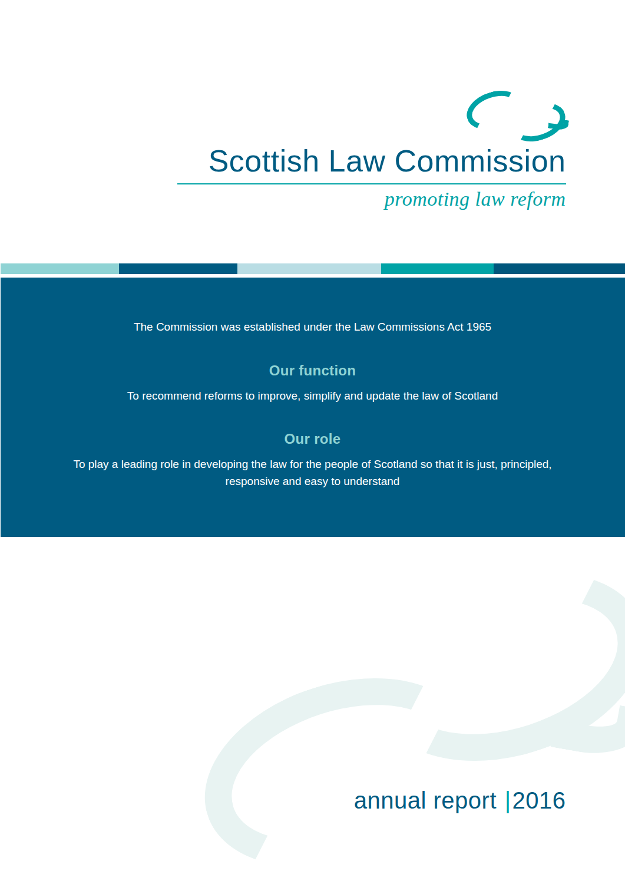Scottish Law Commission
promoting law reform
The Commission was established under the Law Commissions Act 1965
Our function
To recommend reforms to improve, simplify and update the law of Scotland
Our role
To play a leading role in developing the law for the people of Scotland so that it is just, principled, responsive and easy to understand
annual report |2016